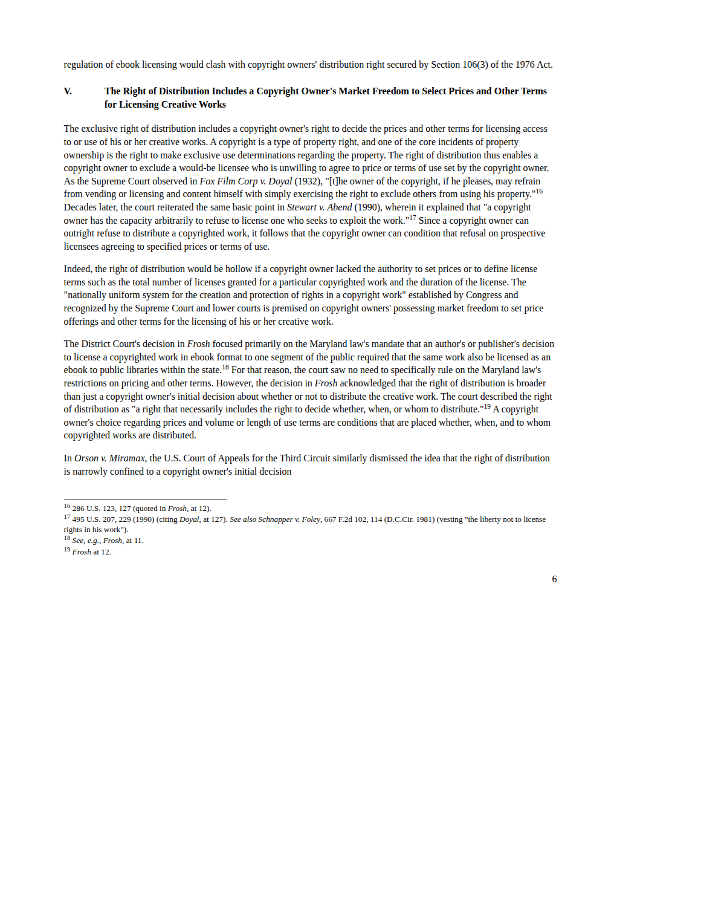regulation of ebook licensing would clash with copyright owners' distribution right secured by Section 106(3) of the 1976 Act.
V. The Right of Distribution Includes a Copyright Owner's Market Freedom to Select Prices and Other Terms for Licensing Creative Works
The exclusive right of distribution includes a copyright owner's right to decide the prices and other terms for licensing access to or use of his or her creative works. A copyright is a type of property right, and one of the core incidents of property ownership is the right to make exclusive use determinations regarding the property. The right of distribution thus enables a copyright owner to exclude a would-be licensee who is unwilling to agree to price or terms of use set by the copyright owner. As the Supreme Court observed in Fox Film Corp v. Doyal (1932), "[t]he owner of the copyright, if he pleases, may refrain from vending or licensing and content himself with simply exercising the right to exclude others from using his property."16 Decades later, the court reiterated the same basic point in Stewart v. Abend (1990), wherein it explained that "a copyright owner has the capacity arbitrarily to refuse to license one who seeks to exploit the work."17 Since a copyright owner can outright refuse to distribute a copyrighted work, it follows that the copyright owner can condition that refusal on prospective licensees agreeing to specified prices or terms of use.
Indeed, the right of distribution would be hollow if a copyright owner lacked the authority to set prices or to define license terms such as the total number of licenses granted for a particular copyrighted work and the duration of the license. The "nationally uniform system for the creation and protection of rights in a copyright work" established by Congress and recognized by the Supreme Court and lower courts is premised on copyright owners' possessing market freedom to set price offerings and other terms for the licensing of his or her creative work.
The District Court's decision in Frosh focused primarily on the Maryland law's mandate that an author's or publisher's decision to license a copyrighted work in ebook format to one segment of the public required that the same work also be licensed as an ebook to public libraries within the state.18 For that reason, the court saw no need to specifically rule on the Maryland law's restrictions on pricing and other terms. However, the decision in Frosh acknowledged that the right of distribution is broader than just a copyright owner's initial decision about whether or not to distribute the creative work. The court described the right of distribution as "a right that necessarily includes the right to decide whether, when, or whom to distribute."19 A copyright owner's choice regarding prices and volume or length of use terms are conditions that are placed whether, when, and to whom copyrighted works are distributed.
In Orson v. Miramax, the U.S. Court of Appeals for the Third Circuit similarly dismissed the idea that the right of distribution is narrowly confined to a copyright owner's initial decision
16 286 U.S. 123, 127 (quoted in Frosh, at 12).
17 495 U.S. 207, 229 (1990) (citing Doyal, at 127). See also Schnapper v. Foley, 667 F.2d 102, 114 (D.C.Cir. 1981) (vesting "the liberty not to license rights in his work").
18 See, e.g., Frosh, at 11.
19 Frosh at 12.
6